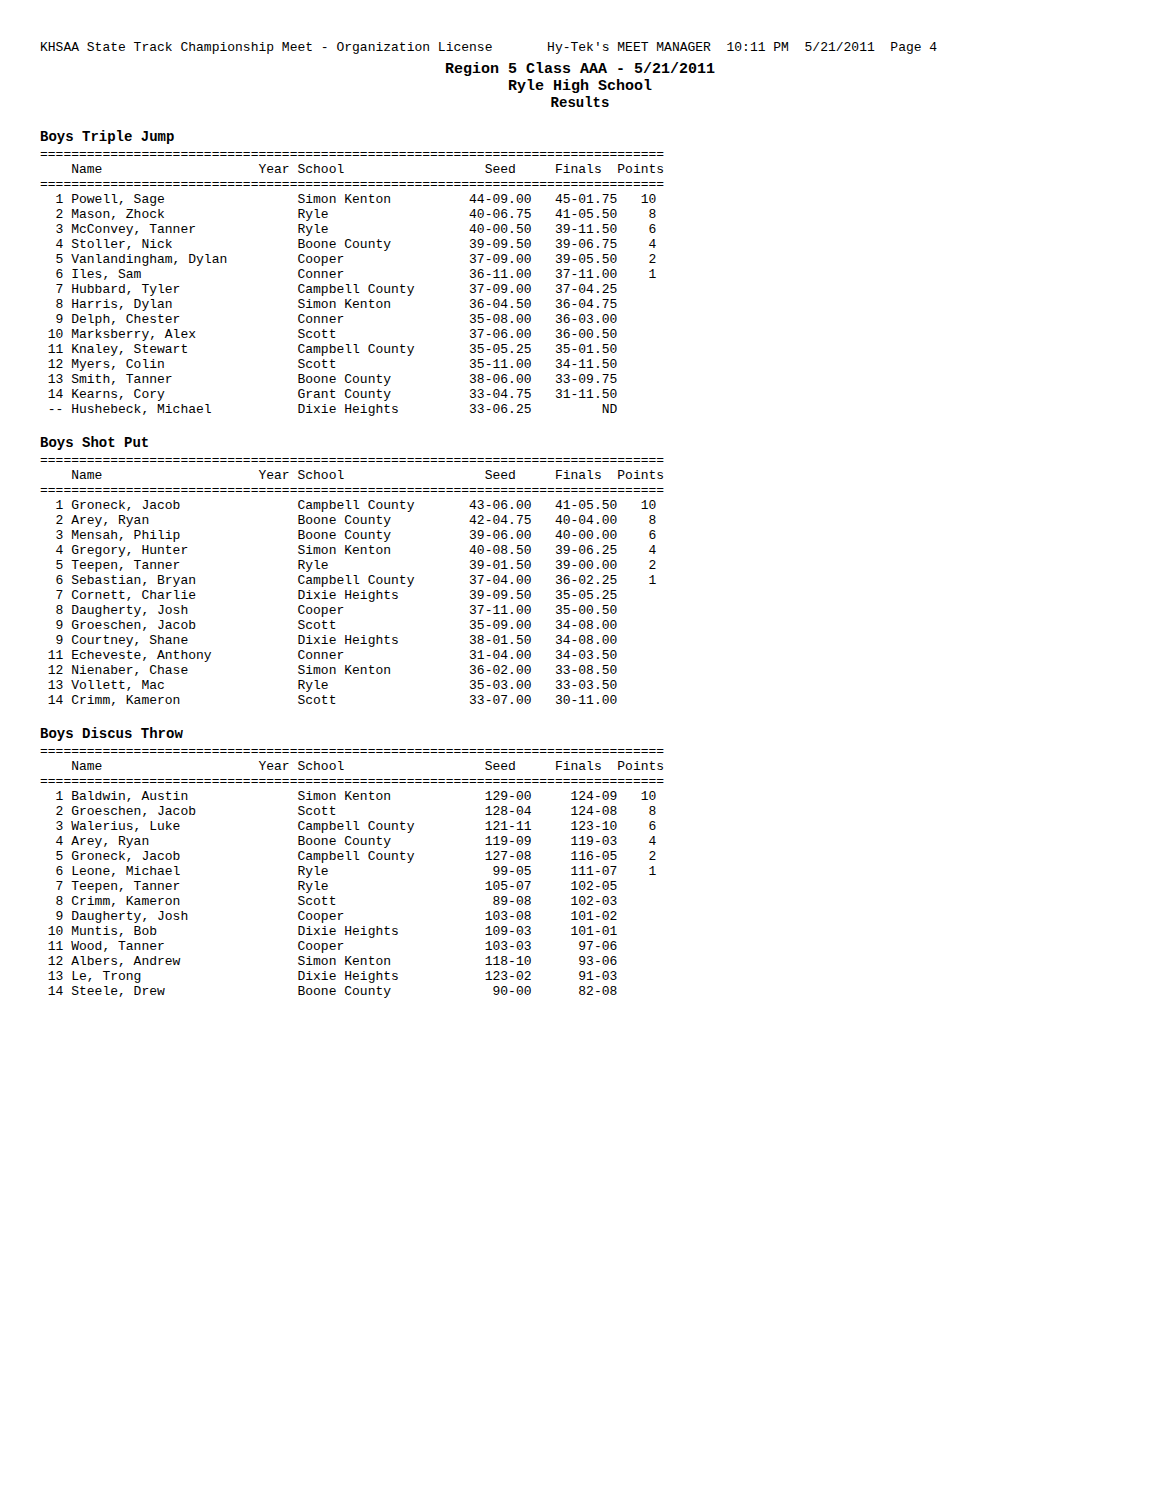KHSAA State Track Championship Meet - Organization License Hy-Tek's MEET MANAGER 10:11 PM 5/21/2011 Page 4
Region 5 Class AAA - 5/21/2011
Ryle High School
Results
Boys Triple Jump
================================================================================
    Name                    Year School                  Seed     Finals  Points
================================================================================
  1 Powell, Sage                 Simon Kenton          44-09.00   45-01.75   10
  2 Mason, Zhock                 Ryle                  40-06.75   41-05.50    8
  3 McConvey, Tanner             Ryle                  40-00.50   39-11.50    6
  4 Stoller, Nick                Boone County          39-09.50   39-06.75    4
  5 Vanlandingham, Dylan         Cooper                37-09.00   39-05.50    2
  6 Iles, Sam                    Conner                36-11.00   37-11.00    1
  7 Hubbard, Tyler               Campbell County       37-09.00   37-04.25
  8 Harris, Dylan                Simon Kenton          36-04.50   36-04.75
  9 Delph, Chester               Conner                35-08.00   36-03.00
 10 Marksberry, Alex             Scott                 37-06.00   36-00.50
 11 Knaley, Stewart              Campbell County       35-05.25   35-01.50
 12 Myers, Colin                 Scott                 35-11.00   34-11.50
 13 Smith, Tanner                Boone County          38-06.00   33-09.75
 14 Kearns, Cory                 Grant County          33-04.75   31-11.50
 -- Hushebeck, Michael           Dixie Heights         33-06.25         ND
Boys Shot Put
================================================================================
    Name                    Year School                  Seed     Finals  Points
================================================================================
  1 Groneck, Jacob               Campbell County       43-06.00   41-05.50   10
  2 Arey, Ryan                   Boone County          42-04.75   40-04.00    8
  3 Mensah, Philip               Boone County          39-06.00   40-00.00    6
  4 Gregory, Hunter              Simon Kenton          40-08.50   39-06.25    4
  5 Teepen, Tanner               Ryle                  39-01.50   39-00.00    2
  6 Sebastian, Bryan             Campbell County       37-04.00   36-02.25    1
  7 Cornett, Charlie             Dixie Heights         39-09.50   35-05.25
  8 Daugherty, Josh              Cooper                37-11.00   35-00.50
  9 Groeschen, Jacob             Scott                 35-09.00   34-08.00
  9 Courtney, Shane              Dixie Heights         38-01.50   34-08.00
 11 Echeveste, Anthony           Conner                31-04.00   34-03.50
 12 Nienaber, Chase              Simon Kenton          36-02.00   33-08.50
 13 Vollett, Mac                 Ryle                  35-03.00   33-03.50
 14 Crimm, Kameron               Scott                 33-07.00   30-11.00
Boys Discus Throw
================================================================================
    Name                    Year School                  Seed     Finals  Points
================================================================================
  1 Baldwin, Austin              Simon Kenton            129-00     124-09   10
  2 Groeschen, Jacob             Scott                   128-04     124-08    8
  3 Walerius, Luke               Campbell County         121-11     123-10    6
  4 Arey, Ryan                   Boone County            119-09     119-03    4
  5 Groneck, Jacob               Campbell County         127-08     116-05    2
  6 Leone, Michael               Ryle                     99-05     111-07    1
  7 Teepen, Tanner               Ryle                    105-07     102-05
  8 Crimm, Kameron               Scott                    89-08     102-03
  9 Daugherty, Josh              Cooper                  103-08     101-02
 10 Muntis, Bob                  Dixie Heights           109-03     101-01
 11 Wood, Tanner                 Cooper                  103-03      97-06
 12 Albers, Andrew               Simon Kenton            118-10      93-06
 13 Le, Trong                    Dixie Heights           123-02      91-03
 14 Steele, Drew                 Boone County             90-00      82-08